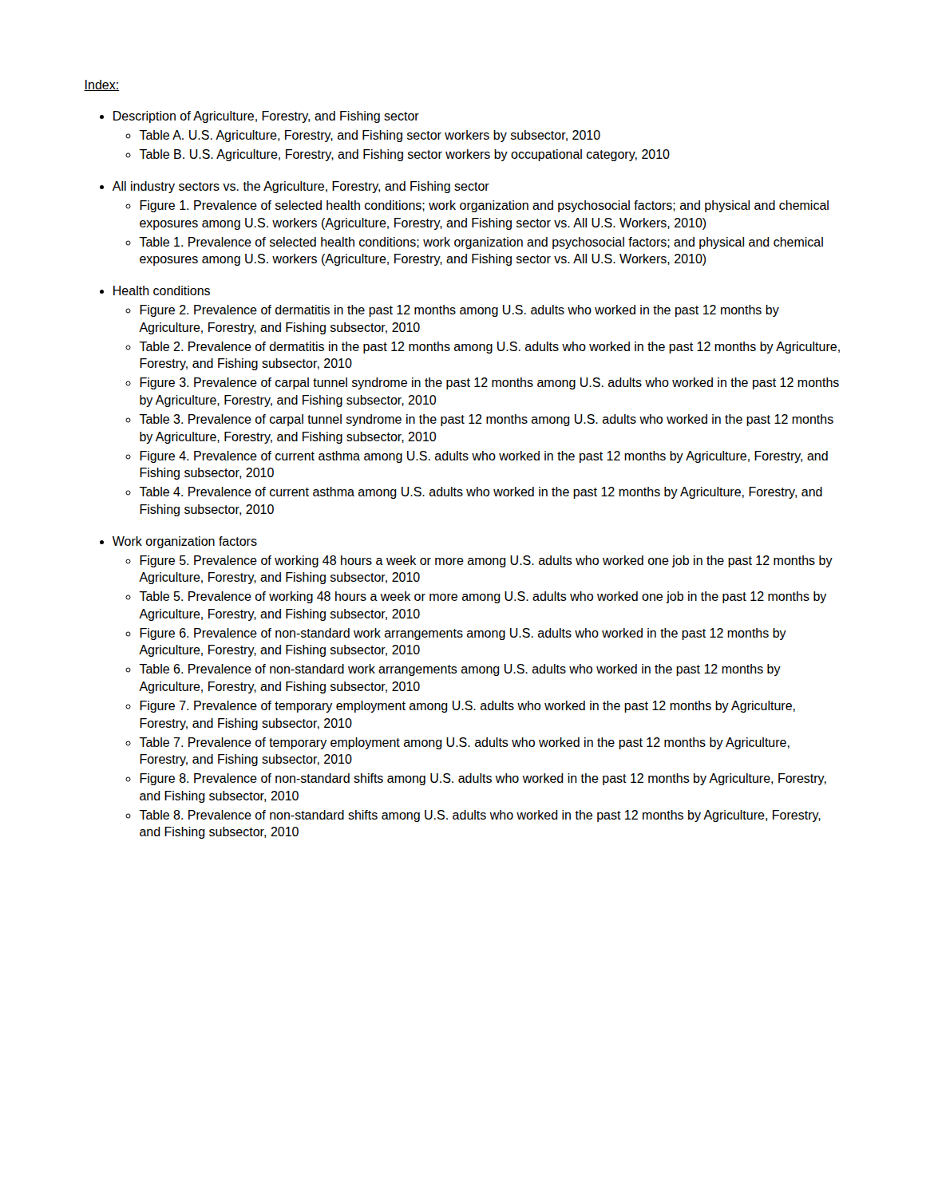Index:
Description of Agriculture, Forestry, and Fishing sector
Table A. U.S. Agriculture, Forestry, and Fishing sector workers by subsector, 2010
Table B. U.S. Agriculture, Forestry, and Fishing sector workers by occupational category, 2010
All industry sectors vs. the Agriculture, Forestry, and Fishing sector
Figure 1. Prevalence of selected health conditions; work organization and psychosocial factors; and physical and chemical exposures among U.S. workers (Agriculture, Forestry, and Fishing sector vs. All U.S. Workers, 2010)
Table 1. Prevalence of selected health conditions; work organization and psychosocial factors; and physical and chemical exposures among U.S. workers (Agriculture, Forestry, and Fishing sector vs. All U.S. Workers, 2010)
Health conditions
Figure 2. Prevalence of dermatitis in the past 12 months among U.S. adults who worked in the past 12 months by Agriculture, Forestry, and Fishing subsector, 2010
Table 2. Prevalence of dermatitis in the past 12 months among U.S. adults who worked in the past 12 months by Agriculture, Forestry, and Fishing subsector, 2010
Figure 3. Prevalence of carpal tunnel syndrome in the past 12 months among U.S. adults who worked in the past 12 months by Agriculture, Forestry, and Fishing subsector, 2010
Table 3. Prevalence of carpal tunnel syndrome in the past 12 months among U.S. adults who worked in the past 12 months by Agriculture, Forestry, and Fishing subsector, 2010
Figure 4. Prevalence of current asthma among U.S. adults who worked in the past 12 months by Agriculture, Forestry, and Fishing subsector, 2010
Table 4. Prevalence of current asthma among U.S. adults who worked in the past 12 months by Agriculture, Forestry, and Fishing subsector, 2010
Work organization factors
Figure 5. Prevalence of working 48 hours a week or more among U.S. adults who worked one job in the past 12 months by Agriculture, Forestry, and Fishing subsector, 2010
Table 5. Prevalence of working 48 hours a week or more among U.S. adults who worked one job in the past 12 months by Agriculture, Forestry, and Fishing subsector, 2010
Figure 6. Prevalence of non-standard work arrangements among U.S. adults who worked in the past 12 months by Agriculture, Forestry, and Fishing subsector, 2010
Table 6. Prevalence of non-standard work arrangements among U.S. adults who worked in the past 12 months by Agriculture, Forestry, and Fishing subsector, 2010
Figure 7. Prevalence of temporary employment among U.S. adults who worked in the past 12 months by Agriculture, Forestry, and Fishing subsector, 2010
Table 7. Prevalence of temporary employment among U.S. adults who worked in the past 12 months by Agriculture, Forestry, and Fishing subsector, 2010
Figure 8. Prevalence of non-standard shifts among U.S. adults who worked in the past 12 months by Agriculture, Forestry, and Fishing subsector, 2010
Table 8. Prevalence of non-standard shifts among U.S. adults who worked in the past 12 months by Agriculture, Forestry, and Fishing subsector, 2010